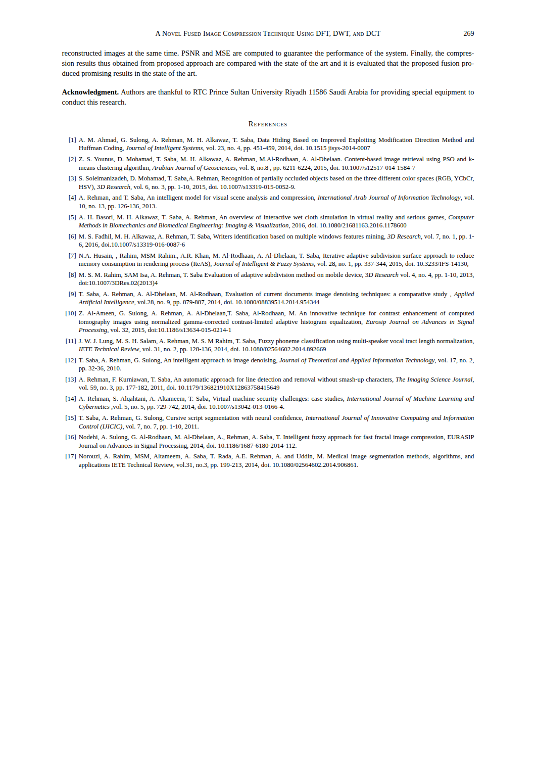A Novel Fused Image Compression Technique Using DFT, DWT, and DCT 269
reconstructed images at the same time. PSNR and MSE are computed to guarantee the performance of the system. Finally, the compression results thus obtained from proposed approach are compared with the state of the art and it is evaluated that the proposed fusion produced promising results in the state of the art.
Acknowledgment. Authors are thankful to RTC Prince Sultan University Riyadh 11586 Saudi Arabia for providing special equipment to conduct this research.
References
A. M. Ahmad, G. Sulong, A. Rehman, M. H. Alkawaz, T. Saba, Data Hiding Based on Improved Exploiting Modification Direction Method and Huffman Coding, Journal of Intelligent Systems, vol. 23, no. 4, pp. 451-459, 2014, doi. 10.1515 jisys-2014-0007
Z. S. Younus, D. Mohamad, T. Saba, M. H. Alkawaz, A. Rehman, M.Al-Rodhaan, A. Al-Dhelaan. Content-based image retrieval using PSO and k-means clustering algorithm, Arabian Journal of Geosciences, vol. 8, no.8 , pp. 6211-6224, 2015, doi. 10.1007/s12517-014-1584-7
S. Soleimanizadeh, D. Mohamad, T. Saba,A. Rehman, Recognition of partially occluded objects based on the three different color spaces (RGB, YCbCr, HSV), 3D Research, vol. 6, no. 3, pp. 1-10, 2015, doi. 10.1007/s13319-015-0052-9.
A. Rehman, and T. Saba, An intelligent model for visual scene analysis and compression, International Arab Journal of Information Technology, vol. 10, no. 13, pp. 126-136, 2013.
A. H. Basori, M. H. Alkawaz, T. Saba, A. Rehman, An overview of interactive wet cloth simulation in virtual reality and serious games, Computer Methods in Biomechanics and Biomedical Engineering: Imaging & Visualization, 2016, doi. 10.1080/21681163.2016.1178600
M. S. Fadhil, M. H. Alkawaz, A. Rehman, T. Saba, Writers identification based on multiple windows features mining, 3D Research, vol. 7, no. 1, pp. 1-6, 2016, doi.10.1007/s13319-016-0087-6
N.A. Husain, , Rahim, MSM Rahim., A.R. Khan, M. Al-Rodhaan, A. Al-Dhelaan, T. Saba, Iterative adaptive subdivision surface approach to reduce memory consumption in rendering process (IteAS), Journal of Intelligent & Fuzzy Systems, vol. 28, no. 1, pp. 337-344, 2015, doi. 10.3233/IFS-14130,
M. S. M. Rahim, SAM Isa, A. Rehman, T. Saba Evaluation of adaptive subdivision method on mobile device, 3D Research vol. 4, no. 4, pp. 1-10, 2013, doi:10.1007/3DRes.02(2013)4
T. Saba, A. Rehman, A. Al-Dhelaan, M. Al-Rodhaan, Evaluation of current documents image denoising techniques: a comparative study , Applied Artificial Intelligence, vol.28, no. 9, pp. 879-887, 2014, doi. 10.1080/08839514.2014.954344
Z. Al-Ameen, G. Sulong, A. Rehman, A. Al-Dhelaan,T. Saba, Al-Rodhaan, M. An innovative technique for contrast enhancement of computed tomography images using normalized gamma-corrected contrast-limited adaptive histogram equalization, Eurosip Journal on Advances in Signal Processing, vol. 32, 2015, doi:10.1186/s13634-015-0214-1
J. W. J. Lung, M. S. H. Salam, A. Rehman, M. S. M Rahim, T. Saba, Fuzzy phoneme classification using multi-speaker vocal tract length normalization, IETE Technical Review, vol. 31, no. 2, pp. 128-136, 2014, doi. 10.1080/02564602.2014.892669
T. Saba, A. Rehman, G. Sulong, An intelligent approach to image denoising, Journal of Theoretical and Applied Information Technology, vol. 17, no. 2, pp. 32-36, 2010.
A. Rehman, F. Kurniawan, T. Saba, An automatic approach for line detection and removal without smash-up characters, The Imaging Science Journal, vol. 59, no. 3, pp. 177-182, 2011, doi. 10.1179/136821910X12863758415649
A. Rehman, S. Alqahtani, A. Altameem, T. Saba, Virtual machine security challenges: case studies, International Journal of Machine Learning and Cybernetics ,vol. 5, no. 5, pp. 729-742, 2014, doi. 10.1007/s13042-013-0166-4.
T. Saba, A. Rehman, G. Sulong, Cursive script segmentation with neural confidence, International Journal of Innovative Computing and Information Control (IJICIC), vol. 7, no. 7, pp. 1-10, 2011.
Nodehi, A. Sulong, G. Al-Rodhaan, M. Al-Dhelaan, A., Rehman, A. Saba, T. Intelligent fuzzy approach for fast fractal image compression, EURASIP Journal on Advances in Signal Processing, 2014, doi. 10.1186/1687-6180-2014-112.
Norouzi, A. Rahim, MSM, Altameem, A. Saba, T. Rada, A.E. Rehman, A. and Uddin, M. Medical image segmentation methods, algorithms, and applications IETE Technical Review, vol.31, no.3, pp. 199-213, 2014, doi. 10.1080/02564602.2014.906861.